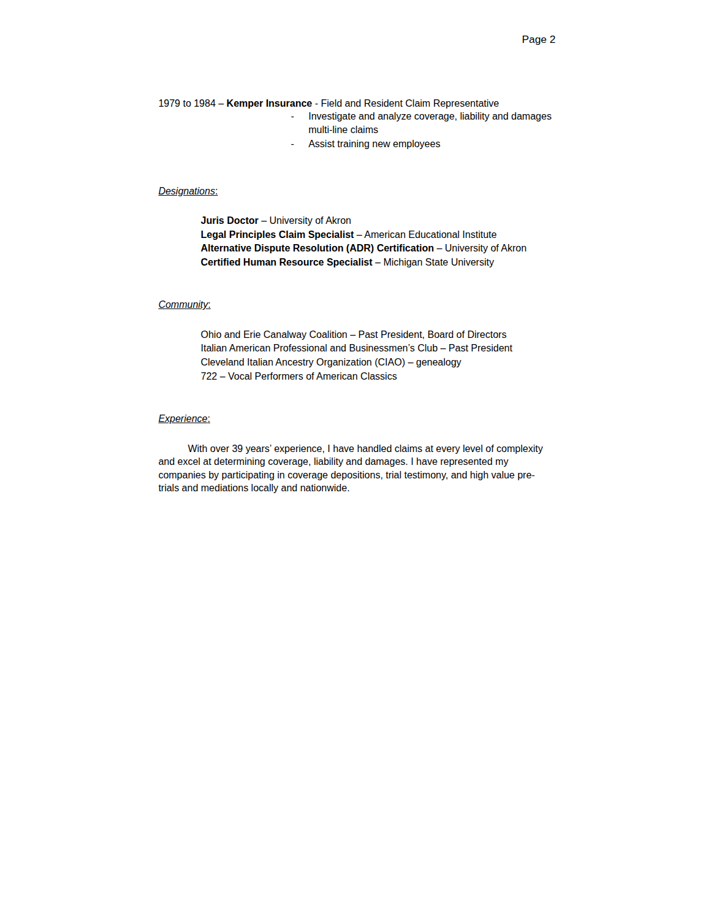Page 2
1979 to 1984 – Kemper Insurance - Field and Resident Claim Representative
-Investigate and analyze coverage, liability and damagesmulti-line claims
-Assist training new employees
Designations:
Juris Doctor – University of Akron
Legal Principles Claim Specialist – American Educational Institute
Alternative Dispute Resolution (ADR) Certification – University of Akron
Certified Human Resource Specialist – Michigan State University
Community:
Ohio and Erie Canalway Coalition – Past President, Board of Directors
Italian American Professional and Businessmen’s Club – Past President
Cleveland Italian Ancestry Organization (CIAO) – genealogy
722 – Vocal Performers of American Classics
Experience:
With over 39 years’ experience, I have handled claims at every level of complexity and excel at determining coverage, liability and damages. I have represented my companies by participating in coverage depositions, trial testimony, and high value pre-trials and mediations locally and nationwide.